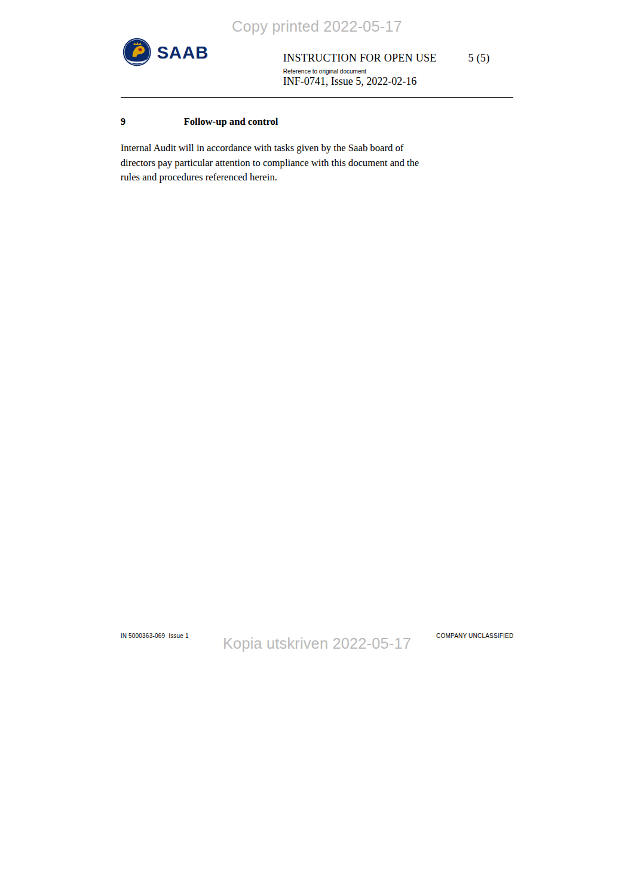Copy printed 2022-05-17
TECHNOLOGIES SAAB
INSTRUCTION FOR OPEN USE5 (5)
Reference to original document
INF-0741, Issue 5, 2022-02-16
9 Follow-up and control
Internal Audit will in accordance with tasks given by the Saab board of directors pay particular attention to compliance with this document and the rules and procedures referenced herein.
IN 5000363-069 Issue 1
COMPANY UNCLASSIFIED
Kopia utskriven 2022-05-17